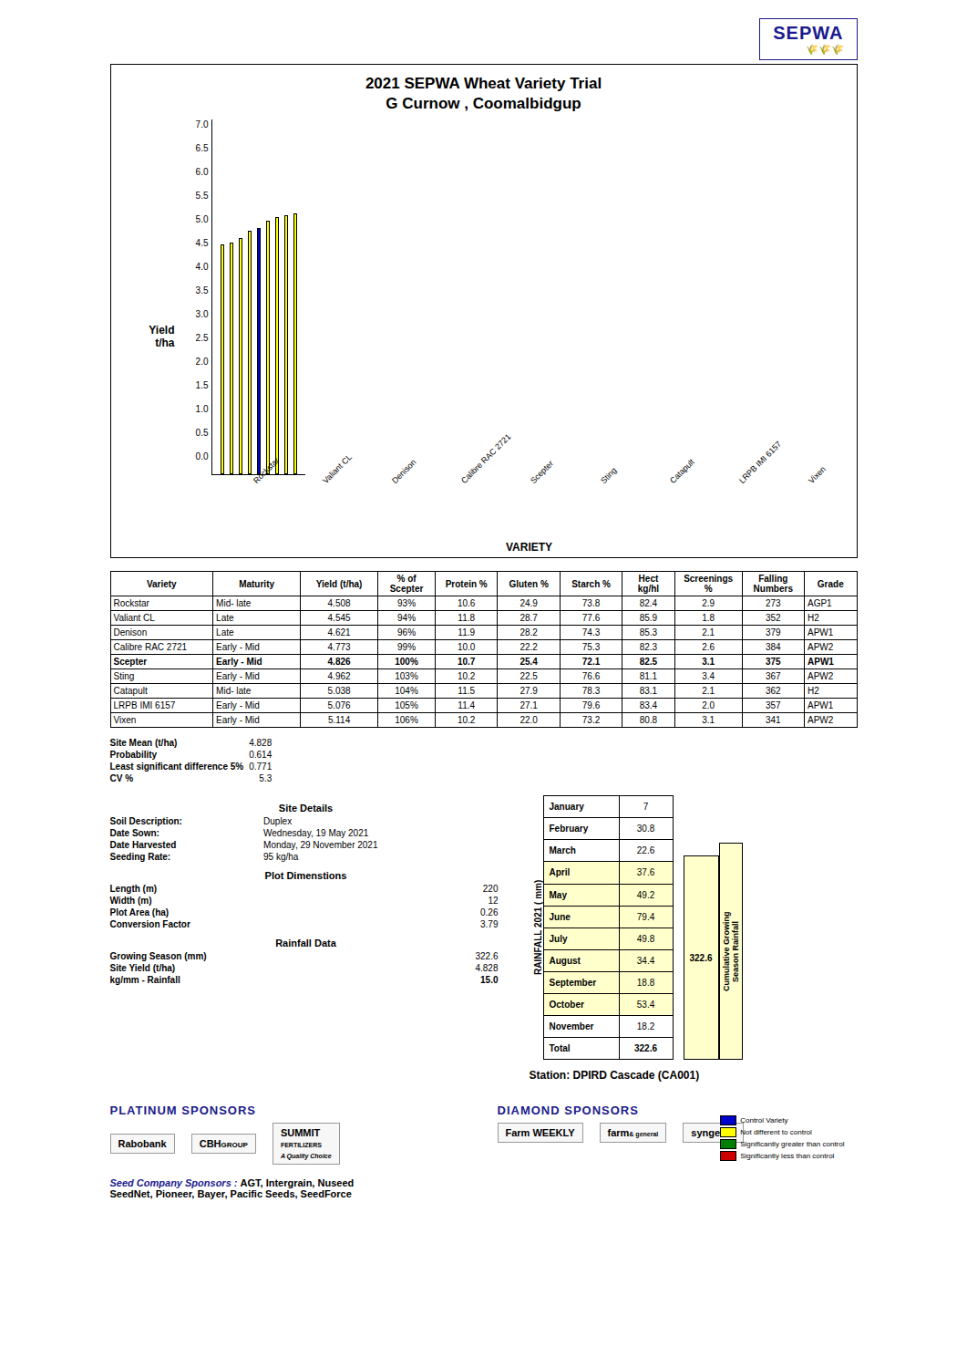SEPWA🌾🌾🌾
2021 SEPWA Wheat Variety Trial
G Curnow , Coomalbidgup
Yield
t/ha
7.0
6.5
6.0
5.5
5.0
4.5
4.0
3.5
3.0
2.5
2.0
1.5
1.0
0.5
0.0
Rockstar
Valiant CL
Denison
Calibre RAC 2721
Scepter
Sting
Catapult
LRPB IMI 6157
Vixen
VARIETY
Control Variety
Not different to control
Significantly greater than control
Significantly less than control
| Variety | Maturity | Yield (t/ha) | % of Scepter | Protein % | Gluten % | Starch % | Hect kg/hl | Screenings % | Falling Numbers | Grade |
| --- | --- | --- | --- | --- | --- | --- | --- | --- | --- | --- |
| Rockstar | Mid- late | 4.508 | 93% | 10.6 | 24.9 | 73.8 | 82.4 | 2.9 | 273 | AGP1 |
| Valiant CL | Late | 4.545 | 94% | 11.8 | 28.7 | 77.6 | 85.9 | 1.8 | 352 | H2 |
| Denison | Late | 4.621 | 96% | 11.9 | 28.2 | 74.3 | 85.3 | 2.1 | 379 | APW1 |
| Calibre RAC 2721 | Early - Mid | 4.773 | 99% | 10.0 | 22.2 | 75.3 | 82.3 | 2.6 | 384 | APW2 |
| Scepter | Early - Mid | 4.826 | 100% | 10.7 | 25.4 | 72.1 | 82.5 | 3.1 | 375 | APW1 |
| Sting | Early - Mid | 4.962 | 103% | 10.2 | 22.5 | 76.6 | 81.1 | 3.4 | 367 | APW2 |
| Catapult | Mid- late | 5.038 | 104% | 11.5 | 27.9 | 78.3 | 83.1 | 2.1 | 362 | H2 |
| LRPB IMI 6157 | Early - Mid | 5.076 | 105% | 11.4 | 27.1 | 79.6 | 83.4 | 2.0 | 357 | APW1 |
| Vixen | Early - Mid | 5.114 | 106% | 10.2 | 22.0 | 73.2 | 80.8 | 3.1 | 341 | APW2 |
| Site Mean (t/ha) | 4.828 |
| Probability | 0.614 |
| Least significant difference 5% | 0.771 |
| CV % | 5.3 |
Site Details
| Soil Description: | Duplex |
| Date Sown: | Wednesday, 19 May 2021 |
| Date Harvested | Monday, 29 November 2021 |
| Seeding Rate: | 95 kg/ha |
Plot Dimenstions
| Length (m) | 220 |
| Width (m) | 12 |
| Plot Area (ha) | 0.26 |
| Conversion Factor | 3.79 |
Rainfall Data
| Growing Season (mm) | 322.6 |
| Site Yield (t/ha) | 4.828 |
| kg/mm - Rainfall | 15.0 |
RAINFALL 2021 ( mm)
| January | 7 | |
| February | 30.8 |
| March | 22.6 |
| April | 37.6 |
| May | 49.2 |
| June | 79.4 |
| July | 49.8 |
| August | 34.4 |
| September | 18.8 |
| October | 53.4 |
| November | 18.2 |
| Total | 322.6 |
| 322.6 |
Cumulative Growing
Season Rainfall
Station: DPIRD Cascade (CA001)
PLATINUM SPONSORS
Rabobank
CBHGROUP
SUMMIT
FERTILIZERS
A Quality Choice
DIAMOND SPONSORS
Farm WEEKLY
farm& general
syngenta
Seed Company Sponsors : AGT, Intergrain, Nuseed
SeedNet, Pioneer, Bayer, Pacific Seeds, SeedForce